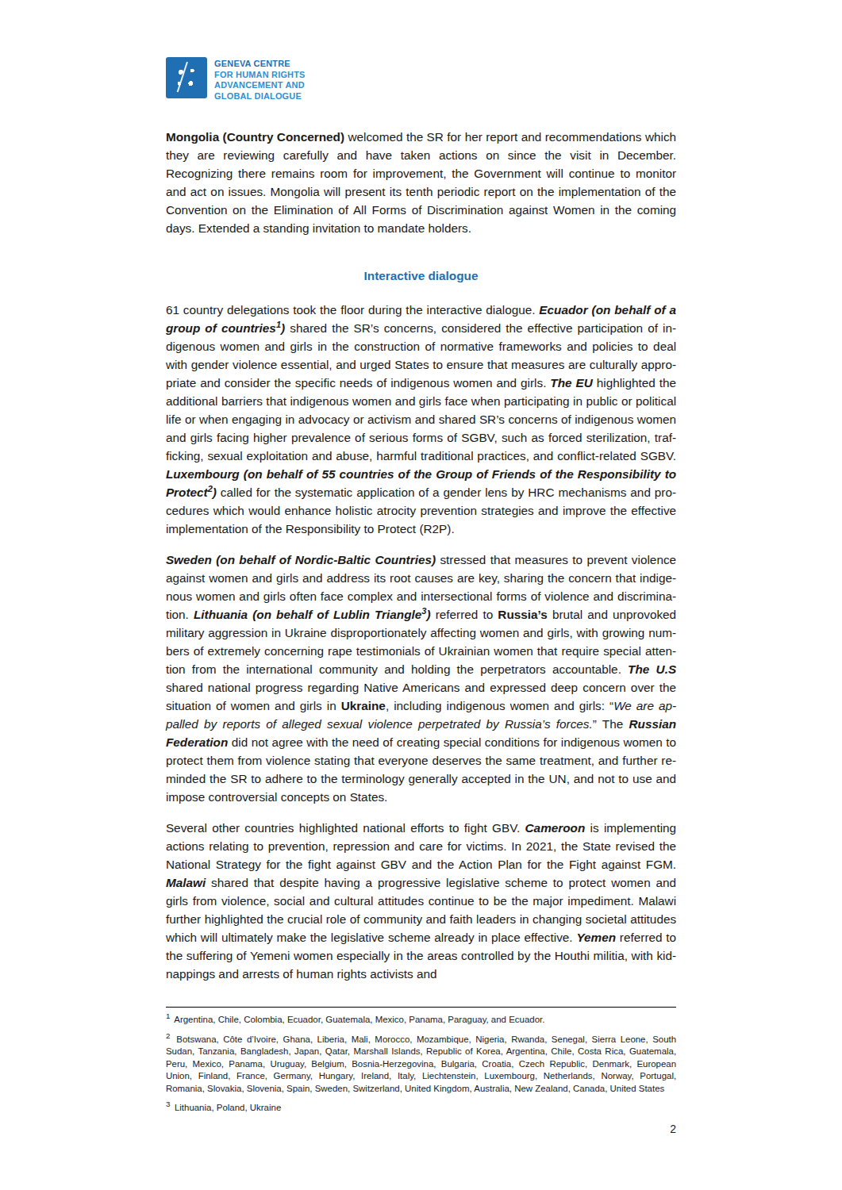Geneva Centre
for Human Rights
Advancement and
Global Dialogue
Mongolia (Country Concerned) welcomed the SR for her report and recommendations which they are reviewing carefully and have taken actions on since the visit in December. Recognizing there remains room for improvement, the Government will continue to monitor and act on issues. Mongolia will present its tenth periodic report on the implementation of the Convention on the Elimination of All Forms of Discrimination against Women in the coming days. Extended a standing invitation to mandate holders.
Interactive dialogue
61 country delegations took the floor during the interactive dialogue. Ecuador (on behalf of a group of countries1) shared the SR’s concerns, considered the effective participation of indigenous women and girls in the construction of normative frameworks and policies to deal with gender violence essential, and urged States to ensure that measures are culturally appropriate and consider the specific needs of indigenous women and girls. The EU highlighted the additional barriers that indigenous women and girls face when participating in public or political life or when engaging in advocacy or activism and shared SR’s concerns of indigenous women and girls facing higher prevalence of serious forms of SGBV, such as forced sterilization, trafficking, sexual exploitation and abuse, harmful traditional practices, and conflict-related SGBV. Luxembourg (on behalf of 55 countries of the Group of Friends of the Responsibility to Protect2) called for the systematic application of a gender lens by HRC mechanisms and procedures which would enhance holistic atrocity prevention strategies and improve the effective implementation of the Responsibility to Protect (R2P).
Sweden (on behalf of Nordic-Baltic Countries) stressed that measures to prevent violence against women and girls and address its root causes are key, sharing the concern that indigenous women and girls often face complex and intersectional forms of violence and discrimination. Lithuania (on behalf of Lublin Triangle3) referred to Russia’s brutal and unprovoked military aggression in Ukraine disproportionately affecting women and girls, with growing numbers of extremely concerning rape testimonials of Ukrainian women that require special attention from the international community and holding the perpetrators accountable. The U.S shared national progress regarding Native Americans and expressed deep concern over the situation of women and girls in Ukraine, including indigenous women and girls: “We are appalled by reports of alleged sexual violence perpetrated by Russia’s forces.” The Russian Federation did not agree with the need of creating special conditions for indigenous women to protect them from violence stating that everyone deserves the same treatment, and further reminded the SR to adhere to the terminology generally accepted in the UN, and not to use and impose controversial concepts on States.
Several other countries highlighted national efforts to fight GBV. Cameroon is implementing actions relating to prevention, repression and care for victims. In 2021, the State revised the National Strategy for the fight against GBV and the Action Plan for the Fight against FGM. Malawi shared that despite having a progressive legislative scheme to protect women and girls from violence, social and cultural attitudes continue to be the major impediment. Malawi further highlighted the crucial role of community and faith leaders in changing societal attitudes which will ultimately make the legislative scheme already in place effective. Yemen referred to the suffering of Yemeni women especially in the areas controlled by the Houthi militia, with kidnappings and arrests of human rights activists and
1 Argentina, Chile, Colombia, Ecuador, Guatemala, Mexico, Panama, Paraguay, and Ecuador.
2 Botswana, Côte d’Ivoire, Ghana, Liberia, Mali, Morocco, Mozambique, Nigeria, Rwanda, Senegal, Sierra Leone, South Sudan, Tanzania, Bangladesh, Japan, Qatar, Marshall Islands, Republic of Korea, Argentina, Chile, Costa Rica, Guatemala, Peru, Mexico, Panama, Uruguay, Belgium, Bosnia-Herzegovina, Bulgaria, Croatia, Czech Republic, Denmark, European Union, Finland, France, Germany, Hungary, Ireland, Italy, Liechtenstein, Luxembourg, Netherlands, Norway, Portugal, Romania, Slovakia, Slovenia, Spain, Sweden, Switzerland, United Kingdom, Australia, New Zealand, Canada, United States
3 Lithuania, Poland, Ukraine
2